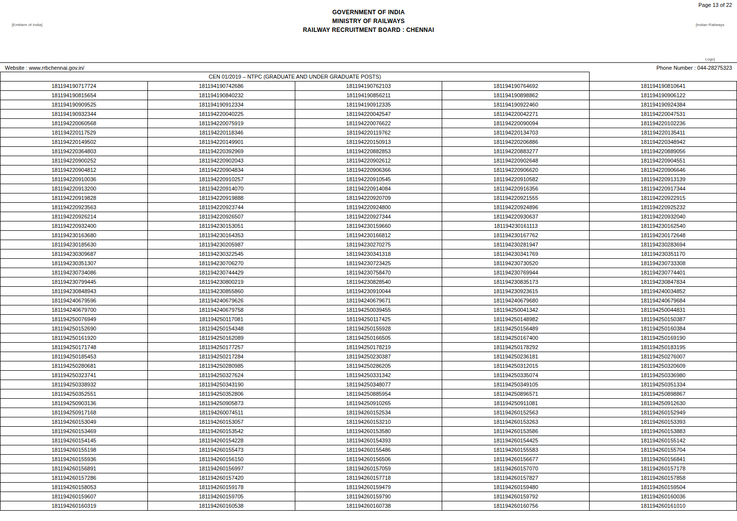Page 13 of 22
[Emblem of India]
GOVERNMENT OF INDIA
MINISTRY OF RAILWAYS
RAILWAY RECRUITMENT BOARD : CHENNAI
[Indian Railways Logo]
Website : www.rrbchennai.gov.in/
Phone Number : 044-28275323
| CEN 01/2019 – NTPC (GRADUATE AND UNDER GRADUATE POSTS) |
| 181194190717724 | 181194190742686 | 181194190762103 | 181194190764692 | 181194190810641 |
| 181194190815654 | 181194190840232 | 181194190856211 | 181194190898862 | 181194190906122 |
| 181194190909525 | 181194190912334 | 181194190912335 | 181194190922460 | 181194190924384 |
| 181194190932344 | 181194220040225 | 181194220042547 | 181194220042271 | 181194220047531 |
| 181194220060568 | 181194220075919 | 181194220076622 | 181194220090094 | 181194220102236 |
| 181194220117529 | 181194220118346 | 181194220119762 | 181194220134703 | 181194220135411 |
| 181194220149502 | 181194220149901 | 181194220150913 | 181194220206886 | 181194220348942 |
| 181194220364803 | 181194220392969 | 181194220882853 | 181194220883277 | 181194220889056 |
| 181194220900252 | 181194220902043 | 181194220902612 | 181194220902648 | 181194220904551 |
| 181194220904812 | 181194220904834 | 181194220906366 | 181194220906620 | 181194220906646 |
| 181194220910036 | 181194220910257 | 181194220910545 | 181194220910582 | 181194220913139 |
| 181194220913200 | 181194220914070 | 181194220914084 | 181194220916356 | 181194220917344 |
| 181194220919828 | 181194220919888 | 181194220920709 | 181194220921555 | 181194220922915 |
| 181194220923563 | 181194220923744 | 181194220924800 | 181194220924896 | 181194220925232 |
| 181194220926214 | 181194220926507 | 181194220927344 | 181194220930637 | 181194220932040 |
| 181194220932400 | 181194230153051 | 181194230159660 | 181194230161113 | 181194230162540 |
| 181194230163680 | 181194230164353 | 181194230166812 | 181194230167762 | 181194230172648 |
| 181194230185630 | 181194230205987 | 181194230270275 | 181194230281947 | 181194230283694 |
| 181194230309687 | 181194230322545 | 181194230341318 | 181194230341769 | 181194230351170 |
| 181194230351307 | 181194230706270 | 181194230723425 | 181194230730520 | 181194230733308 |
| 181194230734086 | 181194230744429 | 181194230758470 | 181194230769944 | 181194230774401 |
| 181194230799445 | 181194230800219 | 181194230828540 | 181194230835173 | 181194230847834 |
| 181194230848943 | 181194230855860 | 181194230910044 | 181194230923615 | 181194240034852 |
| 181194240679596 | 181194240679626 | 181194240679671 | 181194240679680 | 181194240679684 |
| 181194240679700 | 181194240679758 | 181194250039455 | 181194250041342 | 181194250044831 |
| 181194250076949 | 181194250117081 | 181194250117425 | 181194250148982 | 181194250150387 |
| 181194250152690 | 181194250154348 | 181194250155928 | 181194250156489 | 181194250160384 |
| 181194250161920 | 181194250162089 | 181194250166505 | 181194250167400 | 181194250169190 |
| 181194250171748 | 181194250177257 | 181194250178219 | 181194250178292 | 181194250183195 |
| 181194250185453 | 181194250217284 | 181194250230387 | 181194250236181 | 181194250276007 |
| 181194250280681 | 181194250280985 | 181194250286205 | 181194250312015 | 181194250320609 |
| 181194250323741 | 181194250327624 | 181194250331342 | 181194250335074 | 181194250336980 |
| 181194250338932 | 181194250343190 | 181194250348077 | 181194250349105 | 181194250351334 |
| 181194250352551 | 181194250352806 | 181194250885954 | 181194250896571 | 181194250898867 |
| 181194250903136 | 181194250905873 | 181194250910265 | 181194250911081 | 181194250912630 |
| 181194250917168 | 181194260074511 | 181194260152534 | 181194260152563 | 181194260152949 |
| 181194260153049 | 181194260153057 | 181194260153210 | 181194260153263 | 181194260153393 |
| 181194260153469 | 181194260153542 | 181194260153580 | 181194260153586 | 181194260153883 |
| 181194260154145 | 181194260154228 | 181194260154393 | 181194260154425 | 181194260155142 |
| 181194260155198 | 181194260155473 | 181194260155486 | 181194260155583 | 181194260155704 |
| 181194260155936 | 181194260156150 | 181194260156506 | 181194260156677 | 181194260156841 |
| 181194260156891 | 181194260156997 | 181194260157059 | 181194260157070 | 181194260157178 |
| 181194260157286 | 181194260157420 | 181194260157718 | 181194260157827 | 181194260157858 |
| 181194260158053 | 181194260159178 | 181194260159479 | 181194260159480 | 181194260159504 |
| 181194260159607 | 181194260159705 | 181194260159790 | 181194260159792 | 181194260160036 |
| 181194260160319 | 181194260160538 | 181194260160738 | 181194260160756 | 181194260161010 |